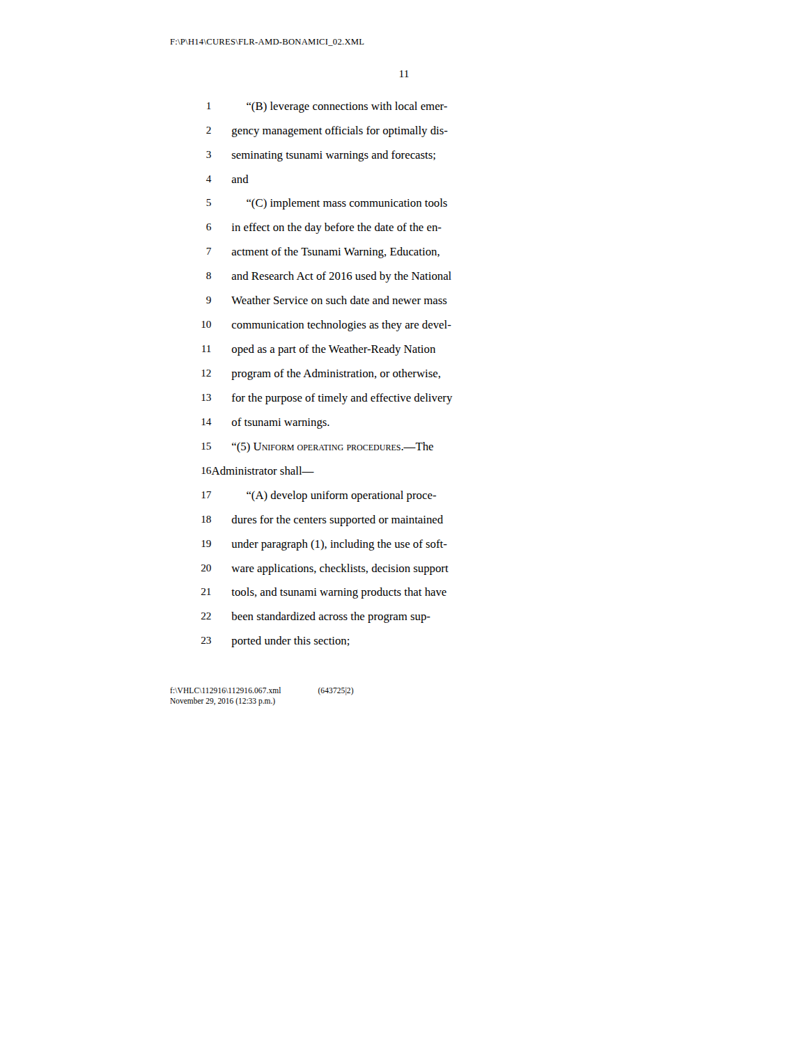F:\P\H14\CURES\FLR-AMD-BONAMICI_02.XML
11
| 1 | “(B) leverage connections with local emer- |
| 2 | gency management officials for optimally dis- |
| 3 | seminating tsunami warnings and forecasts; |
| 4 | and |
| 5 | “(C) implement mass communication tools |
| 6 | in effect on the day before the date of the en- |
| 7 | actment of the Tsunami Warning, Education, |
| 8 | and Research Act of 2016 used by the National |
| 9 | Weather Service on such date and newer mass |
| 10 | communication technologies as they are devel- |
| 11 | oped as a part of the Weather-Ready Nation |
| 12 | program of the Administration, or otherwise, |
| 13 | for the purpose of timely and effective delivery |
| 14 | of tsunami warnings. |
| 15 | “(5) Uniform operating procedures. —The |
| 16 | Administrator shall— |
| 17 | “(A) develop uniform operational proce- |
| 18 | dures for the centers supported or maintained |
| 19 | under paragraph (1), including the use of soft- |
| 20 | ware applications, checklists, decision support |
| 21 | tools, and tsunami warning products that have |
| 22 | been standardized across the program sup- |
| 23 | ported under this section; |
f:\VHLC\112916\112916.067.xml (643725|2)
November 29, 2016 (12:33 p.m.)